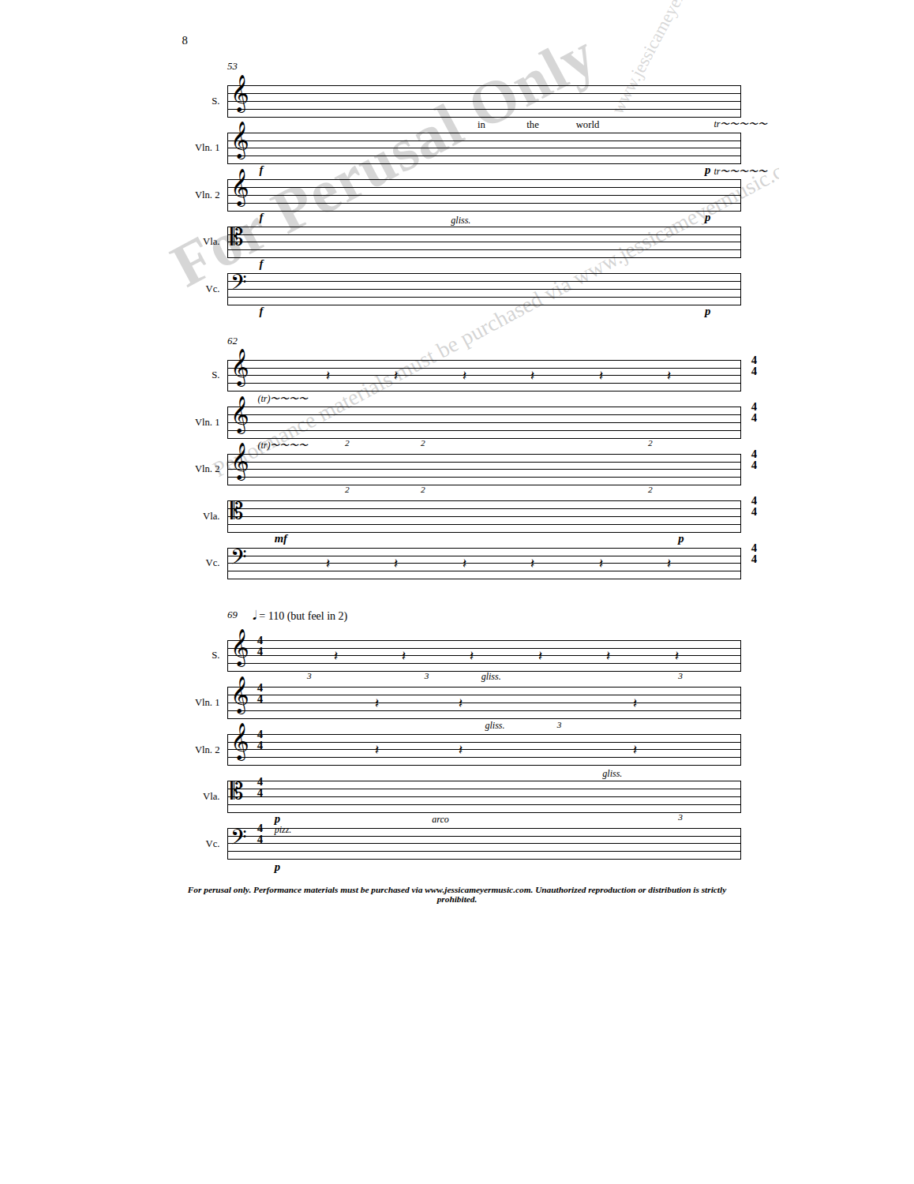8
For Perusal Only
Performance materials must be purchased via www.jessicameyermusic.com
www.jessicameyermusic.com
53
S.
𝄞 in the world
Vln. 1
𝄞 f p tr〜〜〜〜〜
Vln. 2
𝄞 f p tr〜〜〜〜〜
Vla.
𝄡 f gliss.
Vc.
𝄢 f p
62
S.
𝄞 𝄽 𝄽 𝄽 𝄽 𝄽 𝄽 4
4
Vln. 1
𝄞 (tr)〜〜〜〜 2 2 2 4
4
Vln. 2
𝄞 (tr)〜〜〜〜 2 2 2 4
4
Vla.
𝄡 mf p 4
4
Vc.
𝄢 𝄽 𝄽 𝄽 𝄽 𝄽 𝄽 4
4
69 𝅘𝅥 = 110 (but feel in 2)
S.
𝄞 4
4 𝄽 𝄽 𝄽 𝄽 𝄽 𝄽
Vln. 1
𝄞 4
4 3 3 gliss. 3 𝄽 𝄽 𝄽
Vln. 2
𝄞 4
4 gliss. 3 𝄽 𝄽 𝄽
Vla.
𝄡 4
4 p gliss. pizz.
Vc.
𝄢 4
4 p arco 3
For perusal only. Performance materials must be purchased via www.jessicameyermusic.com. Unauthorized reproduction or distribution is strictly prohibited.